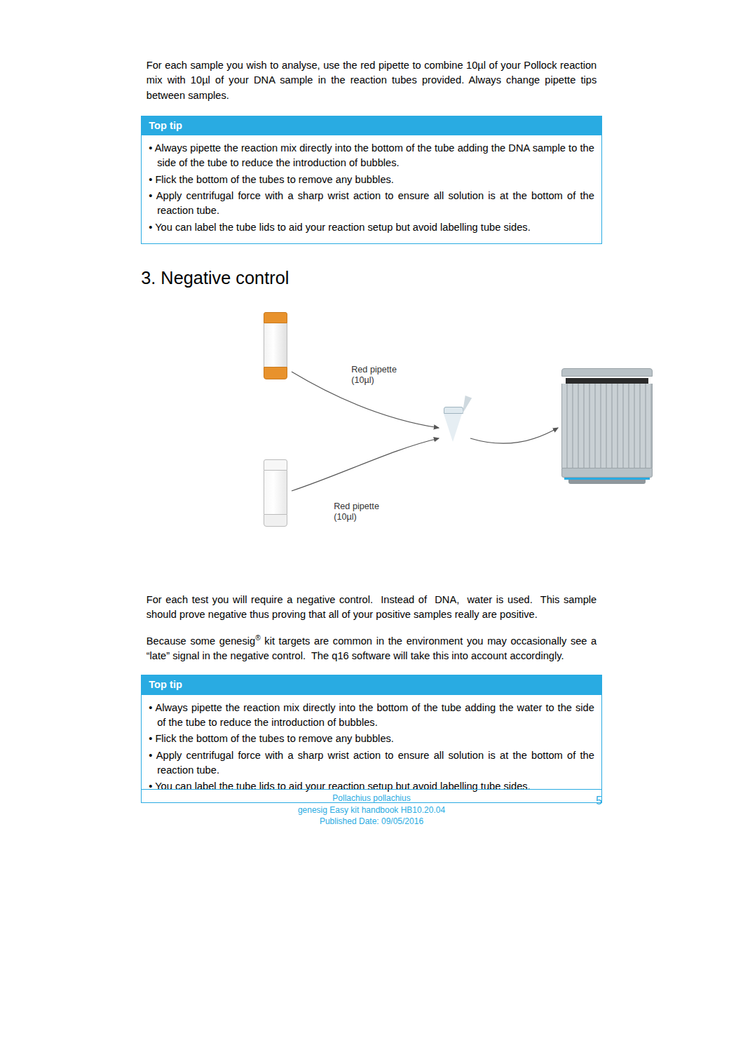For each sample you wish to analyse, use the red pipette to combine 10µl of your Pollock reaction mix with 10µl of your DNA sample in the reaction tubes provided. Always change pipette tips between samples.
Top tip
• Always pipette the reaction mix directly into the bottom of the tube adding the DNA sample to the side of the tube to reduce the introduction of bubbles.
• Flick the bottom of the tubes to remove any bubbles.
• Apply centrifugal force with a sharp wrist action to ensure all solution is at the bottom of the reaction tube.
• You can label the tube lids to aid your reaction setup but avoid labelling tube sides.
3. Negative control
Red pipette
(10µl)
Red pipette
(10µl)
For each test you will require a negative control. Instead of DNA, water is used. This sample should prove negative thus proving that all of your positive samples really are positive.
Because some genesig® kit targets are common in the environment you may occasionally see a “late” signal in the negative control. The q16 software will take this into account accordingly.
Top tip
• Always pipette the reaction mix directly into the bottom of the tube adding the water to the side of the tube to reduce the introduction of bubbles.
• Flick the bottom of the tubes to remove any bubbles.
• Apply centrifugal force with a sharp wrist action to ensure all solution is at the bottom of the reaction tube.
• You can label the tube lids to aid your reaction setup but avoid labelling tube sides.
Pollachius pollachius
genesig Easy kit handbook HB10.20.04
Published Date: 09/05/2016
5